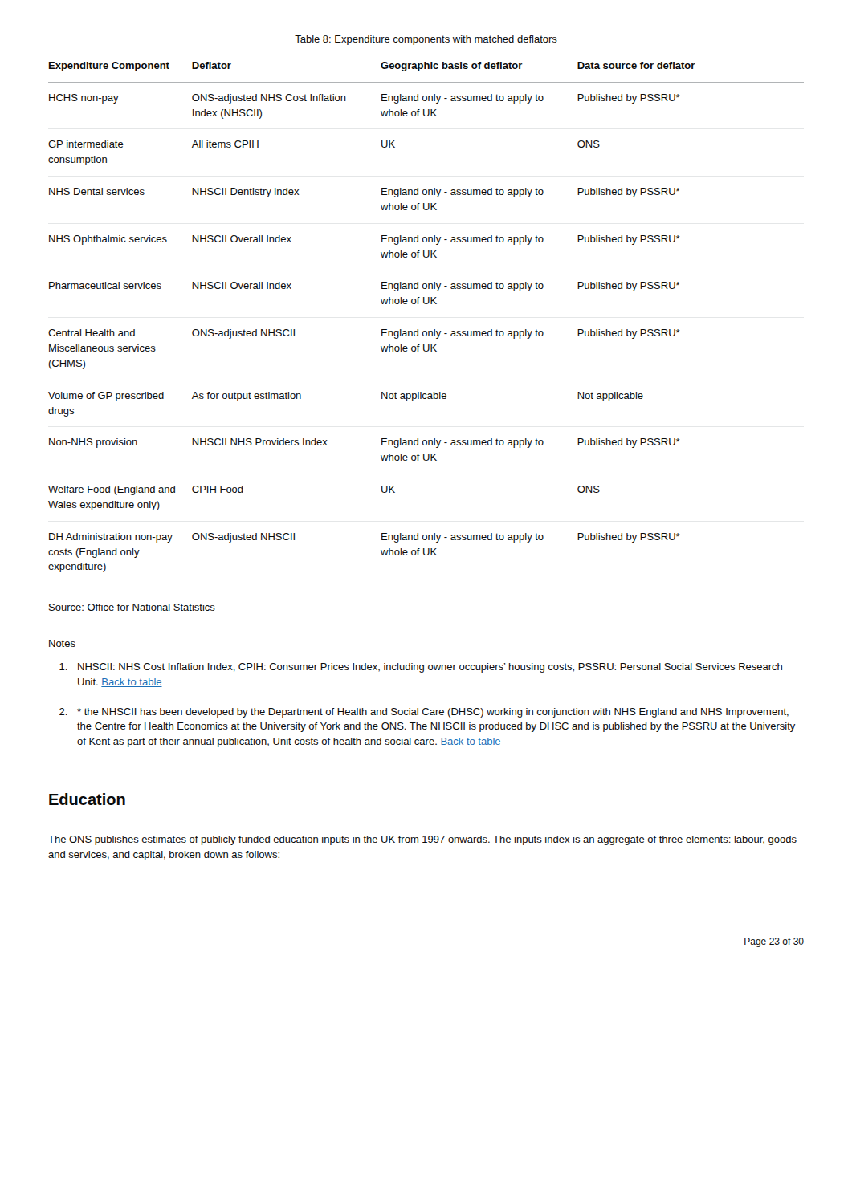Table 8: Expenditure components with matched deflators
| Expenditure Component | Deflator | Geographic basis of deflator | Data source for deflator |
| --- | --- | --- | --- |
| HCHS non-pay | ONS-adjusted NHS Cost Inflation Index (NHSCII) | England only - assumed to apply to whole of UK | Published by PSSRU* |
| GP intermediate consumption | All items CPIH | UK | ONS |
| NHS Dental services | NHSCII Dentistry index | England only - assumed to apply to whole of UK | Published by PSSRU* |
| NHS Ophthalmic services | NHSCII Overall Index | England only - assumed to apply to whole of UK | Published by PSSRU* |
| Pharmaceutical services | NHSCII Overall Index | England only - assumed to apply to whole of UK | Published by PSSRU* |
| Central Health and Miscellaneous services (CHMS) | ONS-adjusted NHSCII | England only - assumed to apply to whole of UK | Published by PSSRU* |
| Volume of GP prescribed drugs | As for output estimation | Not applicable | Not applicable |
| Non-NHS provision | NHSCII NHS Providers Index | England only - assumed to apply to whole of UK | Published by PSSRU* |
| Welfare Food (England and Wales expenditure only) | CPIH Food | UK | ONS |
| DH Administration non-pay costs (England only expenditure) | ONS-adjusted NHSCII | England only - assumed to apply to whole of UK | Published by PSSRU* |
Source: Office for National Statistics
Notes
NHSCII: NHS Cost Inflation Index, CPIH: Consumer Prices Index, including owner occupiers’ housing costs, PSSRU: Personal Social Services Research Unit. Back to table
* the NHSCII has been developed by the Department of Health and Social Care (DHSC) working in conjunction with NHS England and NHS Improvement, the Centre for Health Economics at the University of York and the ONS. The NHSCII is produced by DHSC and is published by the PSSRU at the University of Kent as part of their annual publication, Unit costs of health and social care. Back to table
Education
The ONS publishes estimates of publicly funded education inputs in the UK from 1997 onwards. The inputs index is an aggregate of three elements: labour, goods and services, and capital, broken down as follows:
Page 23 of 30